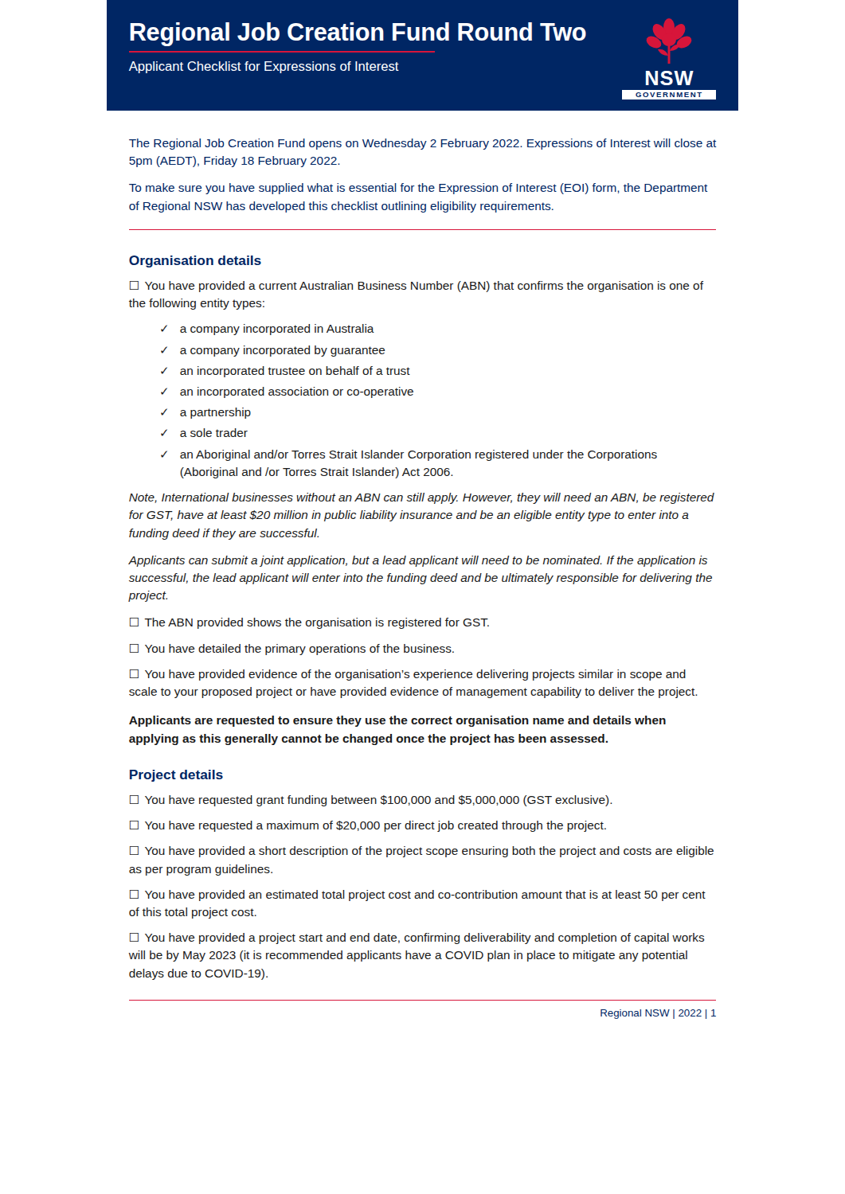Regional Job Creation Fund Round Two
Applicant Checklist for Expressions of Interest
NSW GOVERNMENT
The Regional Job Creation Fund opens on Wednesday 2 February 2022. Expressions of Interest will close at 5pm (AEDT), Friday 18 February 2022.
To make sure you have supplied what is essential for the Expression of Interest (EOI) form, the Department of Regional NSW has developed this checklist outlining eligibility requirements.
Organisation details
☐You have provided a current Australian Business Number (ABN) that confirms the organisation is one of the following entity types:
a company incorporated in Australia
a company incorporated by guarantee
an incorporated trustee on behalf of a trust
an incorporated association or co-operative
a partnership
a sole trader
an Aboriginal and/or Torres Strait Islander Corporation registered under the Corporations (Aboriginal and /or Torres Strait Islander) Act 2006.
Note, International businesses without an ABN can still apply. However, they will need an ABN, be registered for GST, have at least $20 million in public liability insurance and be an eligible entity type to enter into a funding deed if they are successful.
Applicants can submit a joint application, but a lead applicant will need to be nominated. If the application is successful, the lead applicant will enter into the funding deed and be ultimately responsible for delivering the project.
☐The ABN provided shows the organisation is registered for GST.
☐You have detailed the primary operations of the business.
☐You have provided evidence of the organisation’s experience delivering projects similar in scope and scale to your proposed project or have provided evidence of management capability to deliver the project.
Applicants are requested to ensure they use the correct organisation name and details when applying as this generally cannot be changed once the project has been assessed.
Project details
☐You have requested grant funding between $100,000 and $5,000,000 (GST exclusive).
☐You have requested a maximum of $20,000 per direct job created through the project.
☐You have provided a short description of the project scope ensuring both the project and costs are eligible as per program guidelines.
☐You have provided an estimated total project cost and co-contribution amount that is at least 50 per cent of this total project cost.
☐You have provided a project start and end date, confirming deliverability and completion of capital works will be by May 2023 (it is recommended applicants have a COVID plan in place to mitigate any potential delays due to COVID-19).
Regional NSW | 2022 | 1